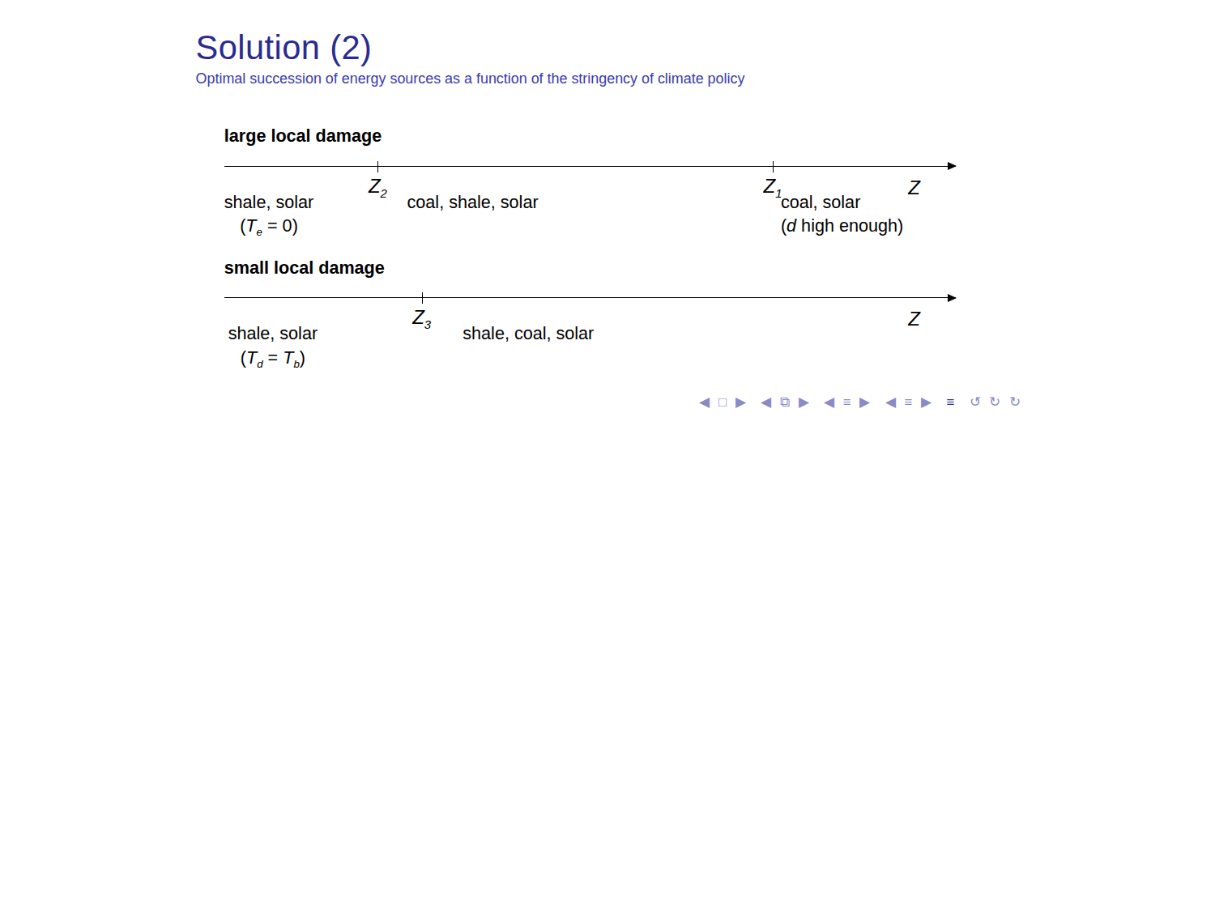Solution (2)
Optimal succession of energy sources as a function of the stringency of climate policy
large local damage
Z2 Z1 Z
shale, solar (Te = 0)
coal, shale, solar
coal, solar (d high enough)
small local damage
Z3 Z
shale, solar (Td = Tb)
shale, coal, solar
◀ □ ▶ ◀ ⧉ ▶ ◀ ≡ ▶ ◀ ≡ ▶ ≡ ↺ ↻ ↻